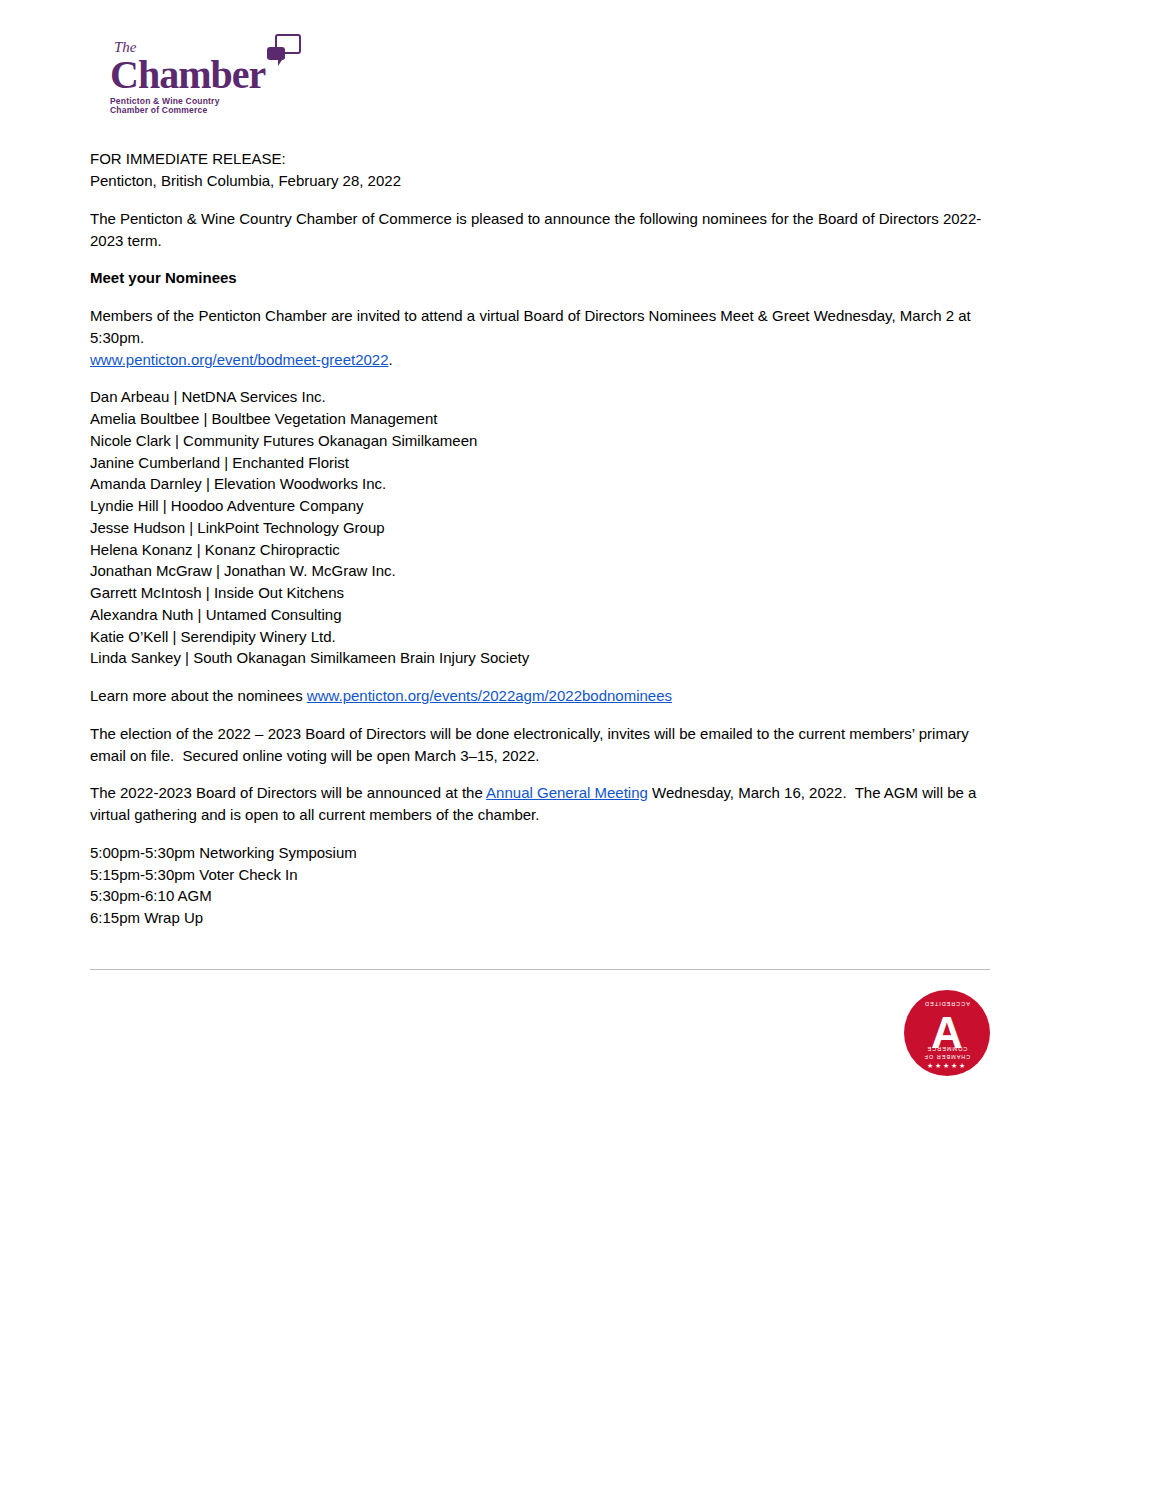The
Chamber
Penticton & Wine Country
Chamber of Commerce
FOR IMMEDIATE RELEASE:
Penticton, British Columbia, February 28, 2022
The Penticton & Wine Country Chamber of Commerce is pleased to announce the following nominees for the Board of Directors 2022-2023 term.
Meet your Nominees
Members of the Penticton Chamber are invited to attend a virtual Board of Directors Nominees Meet & Greet Wednesday, March 2 at 5:30pm.
www.penticton.org/event/bodmeet-greet2022.
Dan Arbeau | NetDNA Services Inc.
Amelia Boultbee | Boultbee Vegetation Management
Nicole Clark | Community Futures Okanagan Similkameen
Janine Cumberland | Enchanted Florist
Amanda Darnley | Elevation Woodworks Inc.
Lyndie Hill | Hoodoo Adventure Company
Jesse Hudson | LinkPoint Technology Group
Helena Konanz | Konanz Chiropractic
Jonathan McGraw | Jonathan W. McGraw Inc.
Garrett McIntosh | Inside Out Kitchens
Alexandra Nuth | Untamed Consulting
Katie O’Kell | Serendipity Winery Ltd.
Linda Sankey | South Okanagan Similkameen Brain Injury Society
Learn more about the nominees www.penticton.org/events/2022agm/2022bodnominees
The election of the 2022 – 2023 Board of Directors will be done electronically, invites will be emailed to the current members’ primary email on file. Secured online voting will be open March 3–15, 2022.
The 2022-2023 Board of Directors will be announced at the Annual General Meeting Wednesday, March 16, 2022. The AGM will be a virtual gathering and is open to all current members of the chamber.
5:00pm-5:30pm Networking Symposium
5:15pm-5:30pm Voter Check In
5:30pm-6:10 AGM
6:15pm Wrap Up
ACCREDITED
A
CHAMBER OF COMMERCE
★★★★★